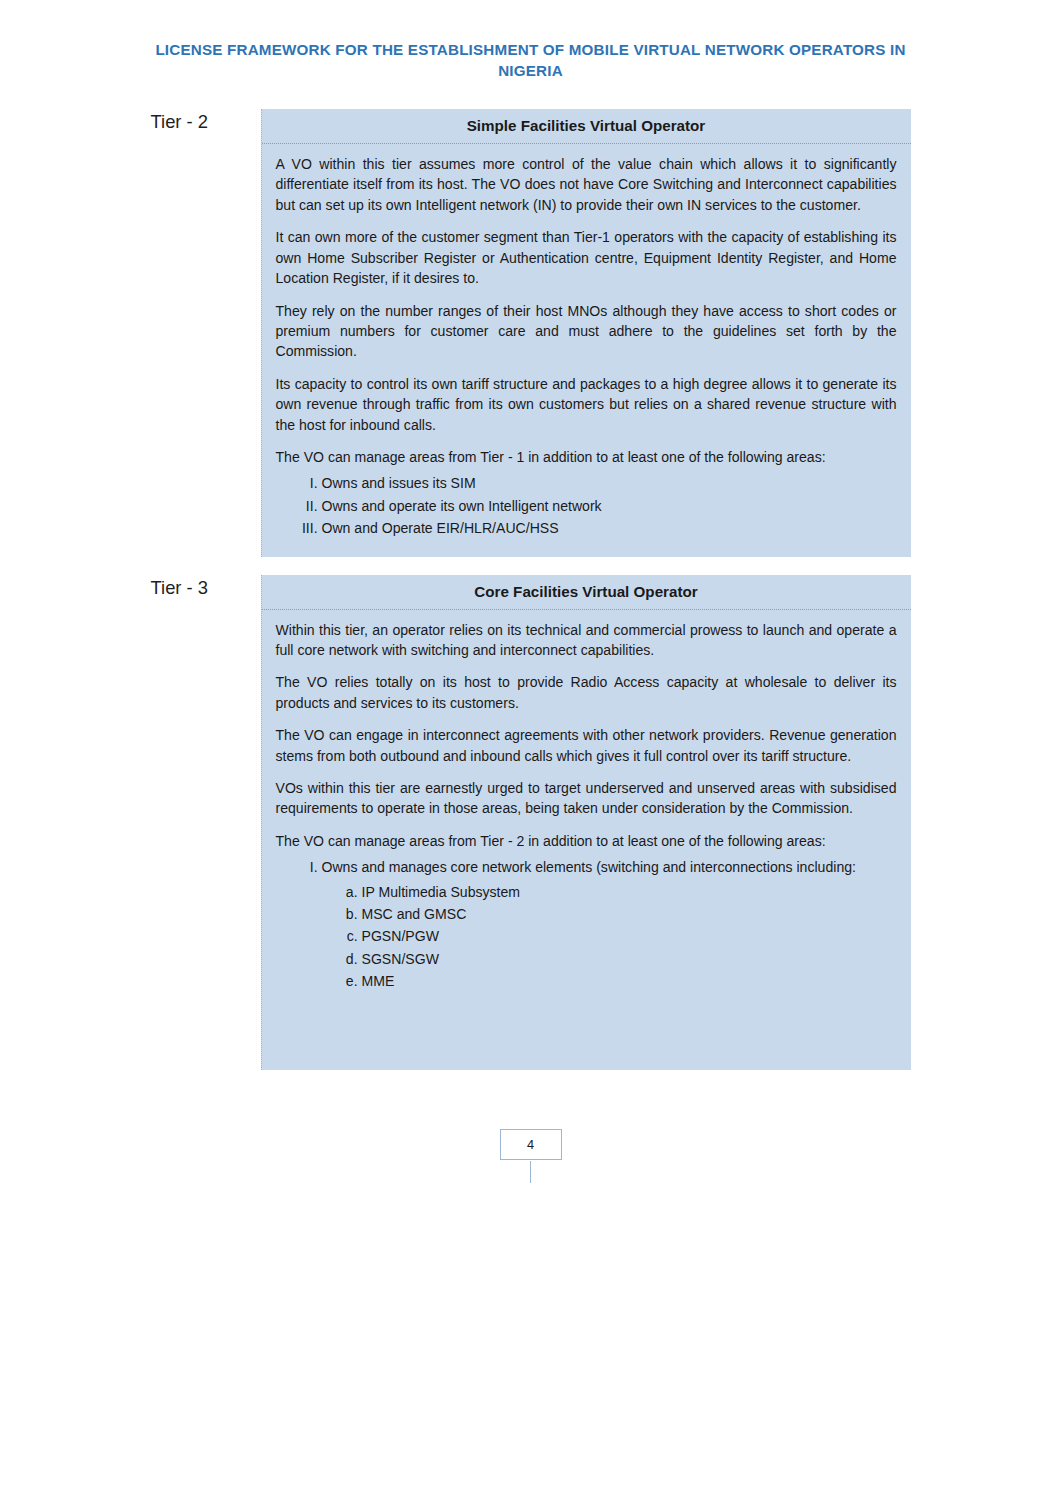LICENSE FRAMEWORK FOR THE ESTABLISHMENT OF MOBILE VIRTUAL NETWORK OPERATORS IN NIGERIA
| Tier - 2 | Simple Facilities Virtual Operator A VO within this tier assumes more control of the value chain which allows it to significantly differentiate itself from its host. The VO does not have Core Switching and Interconnect capabilities but can set up its own Intelligent network (IN) to provide their own IN services to the customer. It can own more of the customer segment than Tier-1 operators with the capacity of establishing its own Home Subscriber Register or Authentication centre, Equipment Identity Register, and Home Location Register, if it desires to. They rely on the number ranges of their host MNOs although they have access to short codes or premium numbers for customer care and must adhere to the guidelines set forth by the Commission. Its capacity to control its own tariff structure and packages to a high degree allows it to generate its own revenue through traffic from its own customers but relies on a shared revenue structure with the host for inbound calls. The VO can manage areas from Tier - 1 in addition to at least one of the following areas: Owns and issues its SIM Owns and operate its own Intelligent network Own and Operate EIR/HLR/AUC/HSS |
| Tier - 3 | Core Facilities Virtual Operator Within this tier, an operator relies on its technical and commercial prowess to launch and operate a full core network with switching and interconnect capabilities. The VO relies totally on its host to provide Radio Access capacity at wholesale to deliver its products and services to its customers. The VO can engage in interconnect agreements with other network providers. Revenue generation stems from both outbound and inbound calls which gives it full control over its tariff structure. VOs within this tier are earnestly urged to target underserved and unserved areas with subsidised requirements to operate in those areas, being taken under consideration by the Commission. The VO can manage areas from Tier - 2 in addition to at least one of the following areas: Owns and manages core network elements (switching and interconnections including: IP Multimedia Subsystem MSC and GMSC PGSN/PGW SGSN/SGW MME |
4